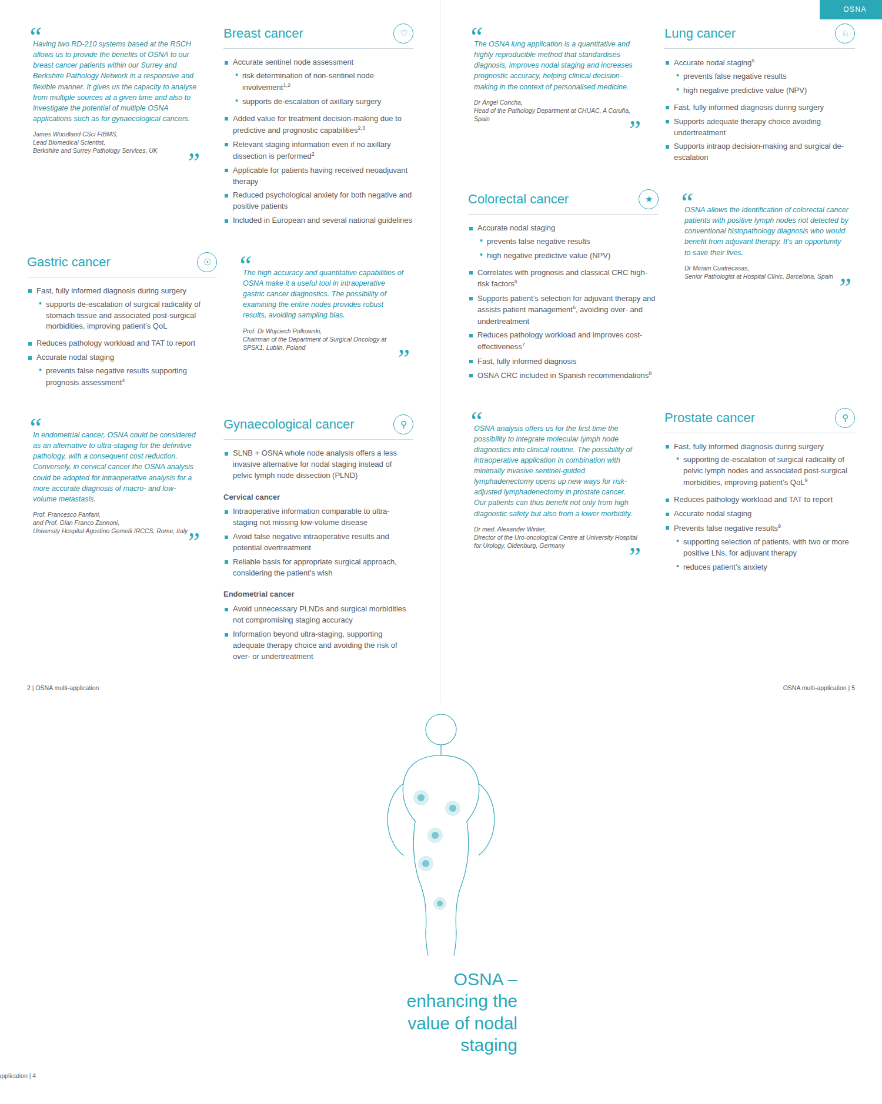Having two RD-210 systems based at the RSCH allows us to provide the benefits of OSNA to our breast cancer patients within our Surrey and Berkshire Pathology Network in a responsive and flexible manner. It gives us the capacity to analyse from multiple sources at a given time and also to investigate the potential of multiple OSNA applications such as for gynaecological cancers.
James Woodland CSci FIBMS,
Lead Biomedical Scientist,
Berkshire and Surrey Pathology Services, UK
Breast cancer ♡
Accurate sentinel node assessment
risk determination of non-sentinel node involvement1,2
supports de-escalation of axillary surgery
Added value for treatment decision-making due to predictive and prognostic capabilities2,3
Relevant staging information even if no axillary dissection is performed2
Applicable for patients having received neoadjuvant therapy
Reduced psychological anxiety for both negative and positive patients
Included in European and several national guidelines
Gastric cancer ☉
Fast, fully informed diagnosis during surgery
supports de-escalation of surgical radicality of stomach tissue and associated post-surgical morbidities, improving patient’s QoL
Reduces pathology workload and TAT to report
Accurate nodal staging
prevents false negative results supporting prognosis assessment4
The high accuracy and quantitative capabilities of OSNA make it a useful tool in intraoperative gastric cancer diagnostics. The possibility of examining the entire nodes provides robust results, avoiding sampling bias.
Prof. Dr Wojciech Polkowski,
Chairman of the Department of Surgical Oncology at SPSK1, Lublin, Poland
In endometrial cancer, OSNA could be considered as an alternative to ultra-staging for the definitive pathology, with a consequent cost reduction. Conversely, in cervical cancer the OSNA analysis could be adopted for intraoperative analysis for a more accurate diagnosis of macro- and low-volume metastasis.
Prof. Francesco Fanfani,
and Prof. Gian Franco Zannoni,
University Hospital Agostino Gemelli IRCCS, Rome, Italy
Gynaecological cancer ⚲
SLNB + OSNA whole node analysis offers a less invasive alternative for nodal staging instead of pelvic lymph node dissection (PLND)
Cervical cancer
Intraoperative information comparable to ultra-staging not missing low-volume disease
Avoid false negative intraoperative results and potential overtreatment
Reliable basis for appropriate surgical approach, considering the patient’s wish
Endometrial cancer
Avoid unnecessary PLNDs and surgical morbidities not compromising staging accuracy
Information beyond ultra-staging, supporting adequate therapy choice and avoiding the risk of over- or undertreatment
2 | OSNA multi-application
OSNA
The OSNA lung application is a quantitative and highly reproducible method that standardises diagnosis, improves nodal staging and increases prognostic accuracy, helping clinical decision-making in the context of personalised medicine.
Dr Ángel Concha,
Head of the Pathology Department at CHUAC, A Coruña, Spain
Lung cancer ♘
Accurate nodal staging5
prevents false negative results
high negative predictive value (NPV)
Fast, fully informed diagnosis during surgery
Supports adequate therapy choice avoiding undertreatment
Supports intraop decision-making and surgical de-escalation
Colorectal cancer ★
Accurate nodal staging
prevents false negative results
high negative predictive value (NPV)
Correlates with prognosis and classical CRC high-risk factors6
Supports patient’s selection for adjuvant therapy and assists patient management6, avoiding over- and undertreatment
Reduces pathology workload and improves cost-effectiveness7
Fast, fully informed diagnosis
OSNA CRC included in Spanish recommendations8
OSNA allows the identification of colorectal cancer patients with positive lymph nodes not detected by conventional histopathology diagnosis who would benefit from adjuvant therapy. It’s an opportunity to save their lives.
Dr Miriam Cuatrecasas,
Senior Pathologist at Hospital Clínic, Barcelona, Spain
OSNA analysis offers us for the first time the possibility to integrate molecular lymph node diagnostics into clinical routine. The possibility of intraoperative application in combination with minimally invasive sentinel-guided lymphadenectomy opens up new ways for risk-adjusted lymphadenectomy in prostate cancer. Our patients can thus benefit not only from high diagnostic safety but also from a lower morbidity.
Dr med. Alexander Winter,
Director of the Uro-oncological Centre at University Hospital for Urology, Oldenburg, Germany
Prostate cancer ⚲
Fast, fully informed diagnosis during surgery
supporting de-escalation of surgical radicality of pelvic lymph nodes and associated post-surgical morbidities, improving patient’s QoL9
Reduces pathology workload and TAT to report
Accurate nodal staging
Prevents false negative results9
supporting selection of patients, with two or more positive LNs, for adjuvant therapy
reduces patient’s anxiety
OSNA multi-application | 5
OSNA –
enhancing the
value of nodal
staging
OSNA multi-application | 4